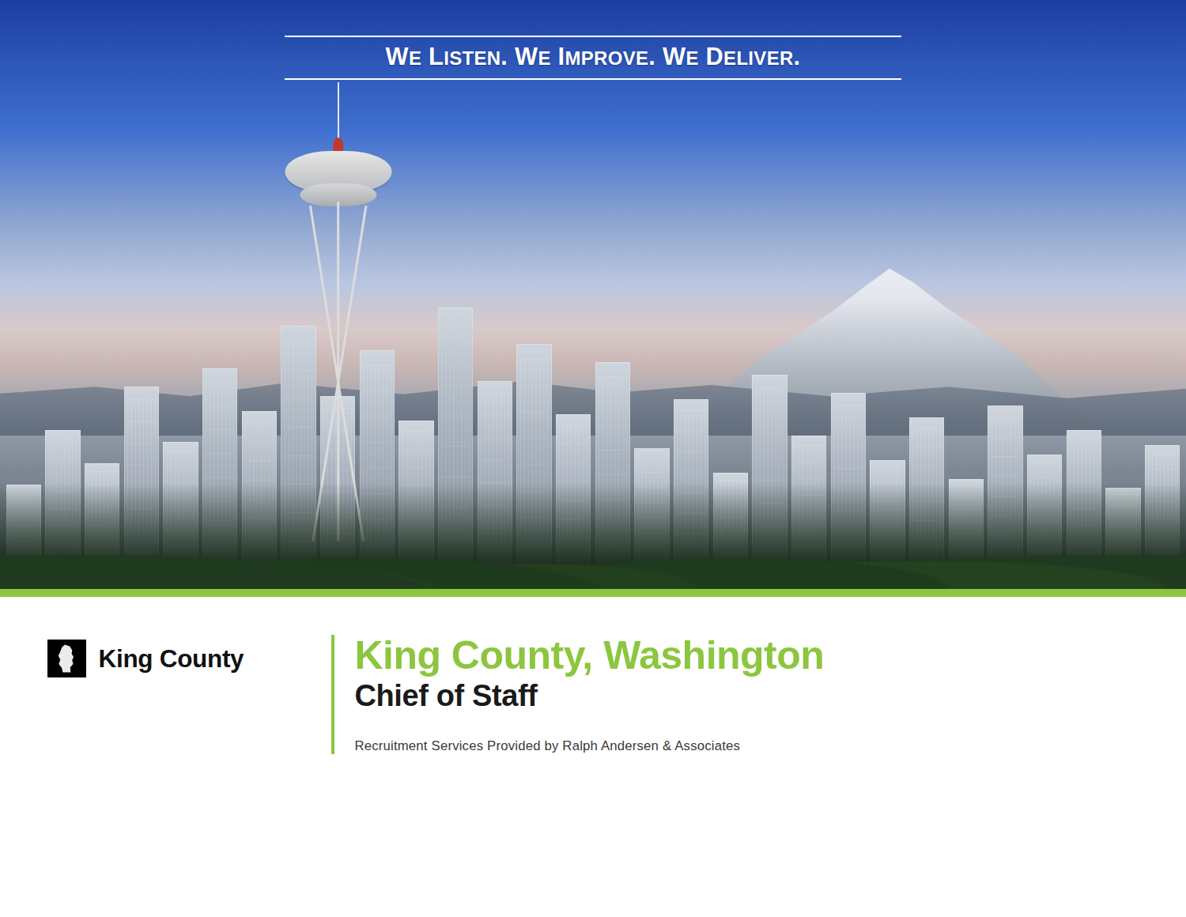WE LISTEN. WE IMPROVE. WE DELIVER.
King County
King County, Washington
Chief of Staff
Recruitment Services Provided by Ralph Andersen & Associates